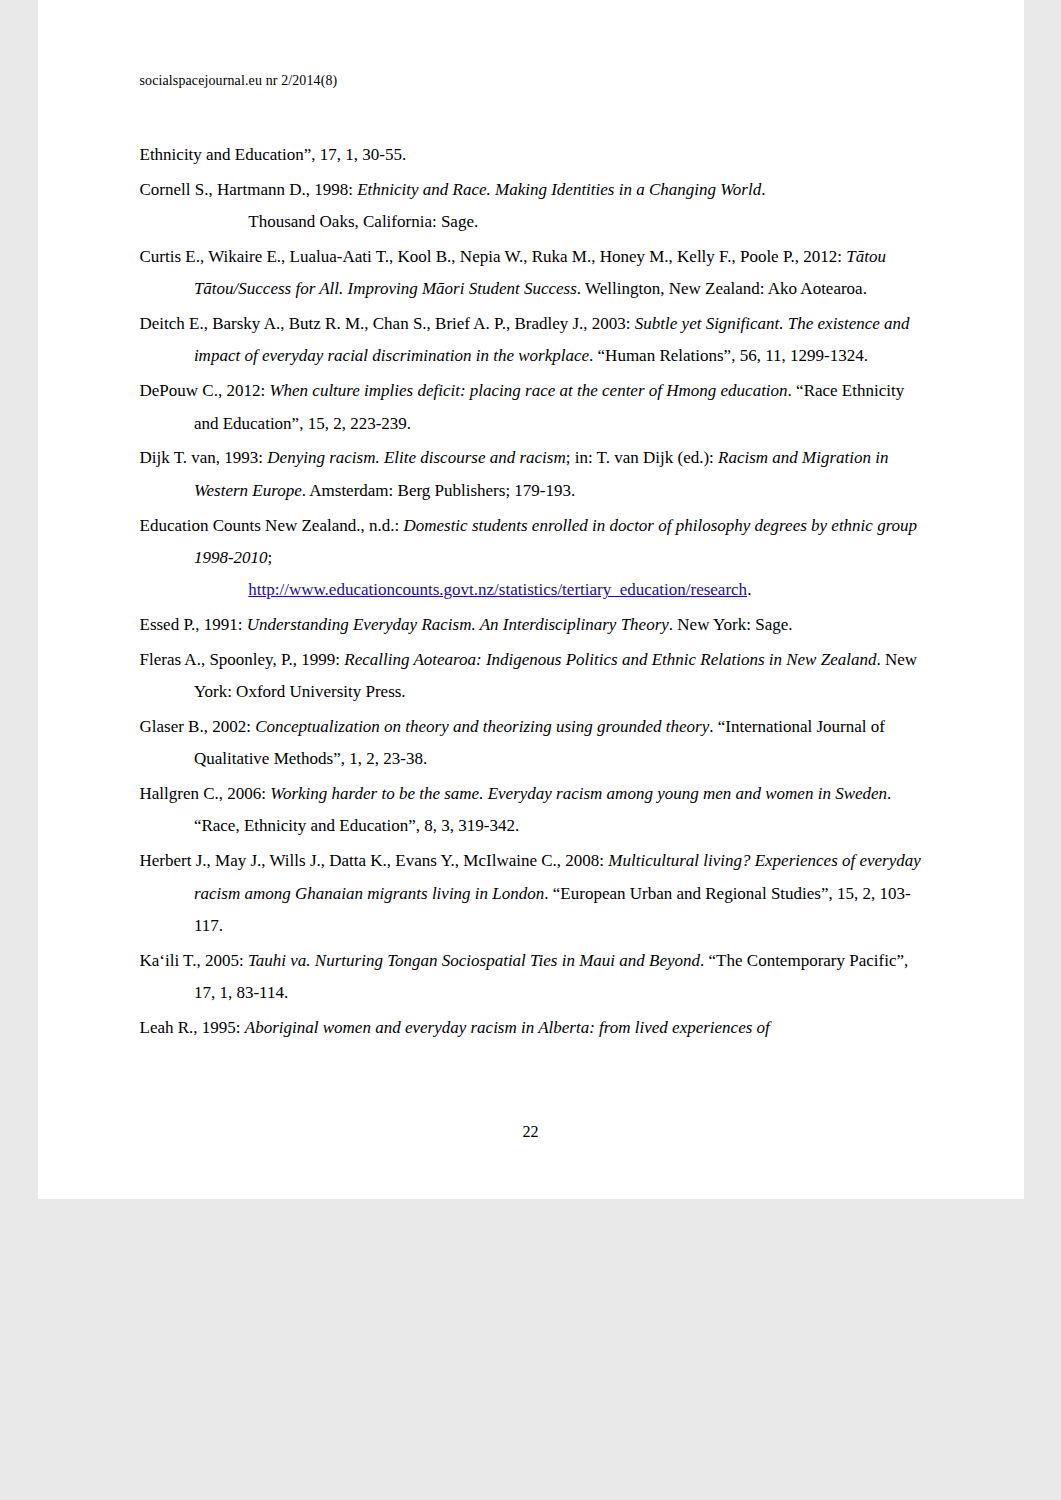socialspacejournal.eu nr 2/2014(8)
Ethnicity and Education”, 17, 1, 30-55.
Cornell S., Hartmann D., 1998: Ethnicity and Race. Making Identities in a Changing World. Thousand Oaks, California: Sage.
Curtis E., Wikaire E., Lualua-Aati T., Kool B., Nepia W., Ruka M., Honey M., Kelly F., Poole P., 2012: Tātou Tātou/Success for All. Improving Māori Student Success. Wellington, New Zealand: Ako Aotearoa.
Deitch E., Barsky A., Butz R. M., Chan S., Brief A. P., Bradley J., 2003: Subtle yet Significant. The existence and impact of everyday racial discrimination in the workplace. “Human Relations”, 56, 11, 1299-1324.
DePouw C., 2012: When culture implies deficit: placing race at the center of Hmong education. “Race Ethnicity and Education”, 15, 2, 223-239.
Dijk T. van, 1993: Denying racism. Elite discourse and racism; in: T. van Dijk (ed.): Racism and Migration in Western Europe. Amsterdam: Berg Publishers; 179-193.
Education Counts New Zealand., n.d.: Domestic students enrolled in doctor of philosophy degrees by ethnic group 1998-2010; http://www.educationcounts.govt.nz/statistics/tertiary_education/research.
Essed P., 1991: Understanding Everyday Racism. An Interdisciplinary Theory. New York: Sage.
Fleras A., Spoonley, P., 1999: Recalling Aotearoa: Indigenous Politics and Ethnic Relations in New Zealand. New York: Oxford University Press.
Glaser B., 2002: Conceptualization on theory and theorizing using grounded theory. “International Journal of Qualitative Methods”, 1, 2, 23-38.
Hallgren C., 2006: Working harder to be the same. Everyday racism among young men and women in Sweden. “Race, Ethnicity and Education”, 8, 3, 319-342.
Herbert J., May J., Wills J., Datta K., Evans Y., McIlwaine C., 2008: Multicultural living? Experiences of everyday racism among Ghanaian migrants living in London. “European Urban and Regional Studies”, 15, 2, 103-117.
Ka‘ili T., 2005: Tauhi va. Nurturing Tongan Sociospatial Ties in Maui and Beyond. “The Contemporary Pacific”, 17, 1, 83-114.
Leah R., 1995: Aboriginal women and everyday racism in Alberta: from lived experiences of
22